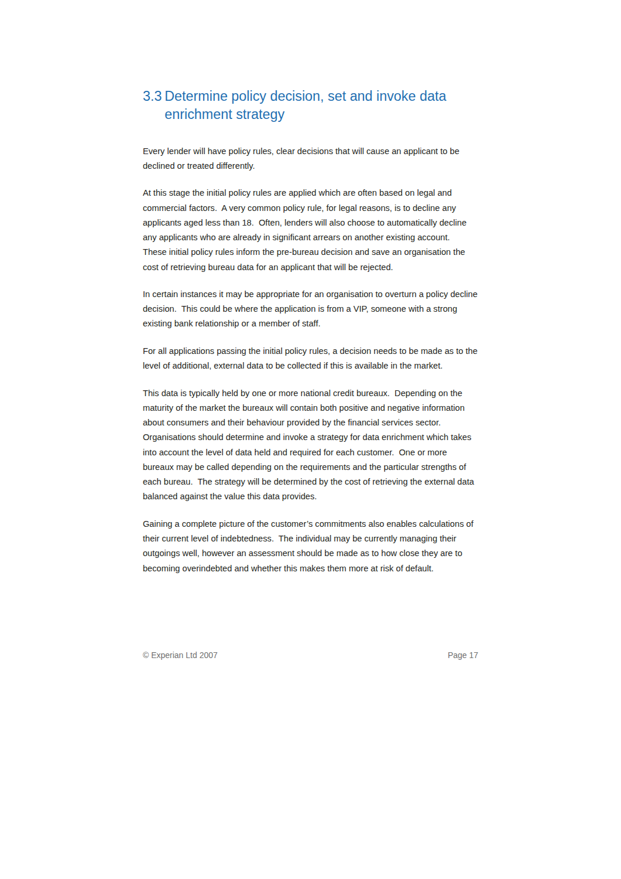3.3 Determine policy decision, set and invoke data enrichment strategy
Every lender will have policy rules, clear decisions that will cause an applicant to be declined or treated differently.
At this stage the initial policy rules are applied which are often based on legal and commercial factors. A very common policy rule, for legal reasons, is to decline any applicants aged less than 18. Often, lenders will also choose to automatically decline any applicants who are already in significant arrears on another existing account. These initial policy rules inform the pre-bureau decision and save an organisation the cost of retrieving bureau data for an applicant that will be rejected.
In certain instances it may be appropriate for an organisation to overturn a policy decline decision. This could be where the application is from a VIP, someone with a strong existing bank relationship or a member of staff.
For all applications passing the initial policy rules, a decision needs to be made as to the level of additional, external data to be collected if this is available in the market.
This data is typically held by one or more national credit bureaux. Depending on the maturity of the market the bureaux will contain both positive and negative information about consumers and their behaviour provided by the financial services sector. Organisations should determine and invoke a strategy for data enrichment which takes into account the level of data held and required for each customer. One or more bureaux may be called depending on the requirements and the particular strengths of each bureau. The strategy will be determined by the cost of retrieving the external data balanced against the value this data provides.
Gaining a complete picture of the customer’s commitments also enables calculations of their current level of indebtedness. The individual may be currently managing their outgoings well, however an assessment should be made as to how close they are to becoming overindebted and whether this makes them more at risk of default.
© Experian Ltd 2007
Page 17